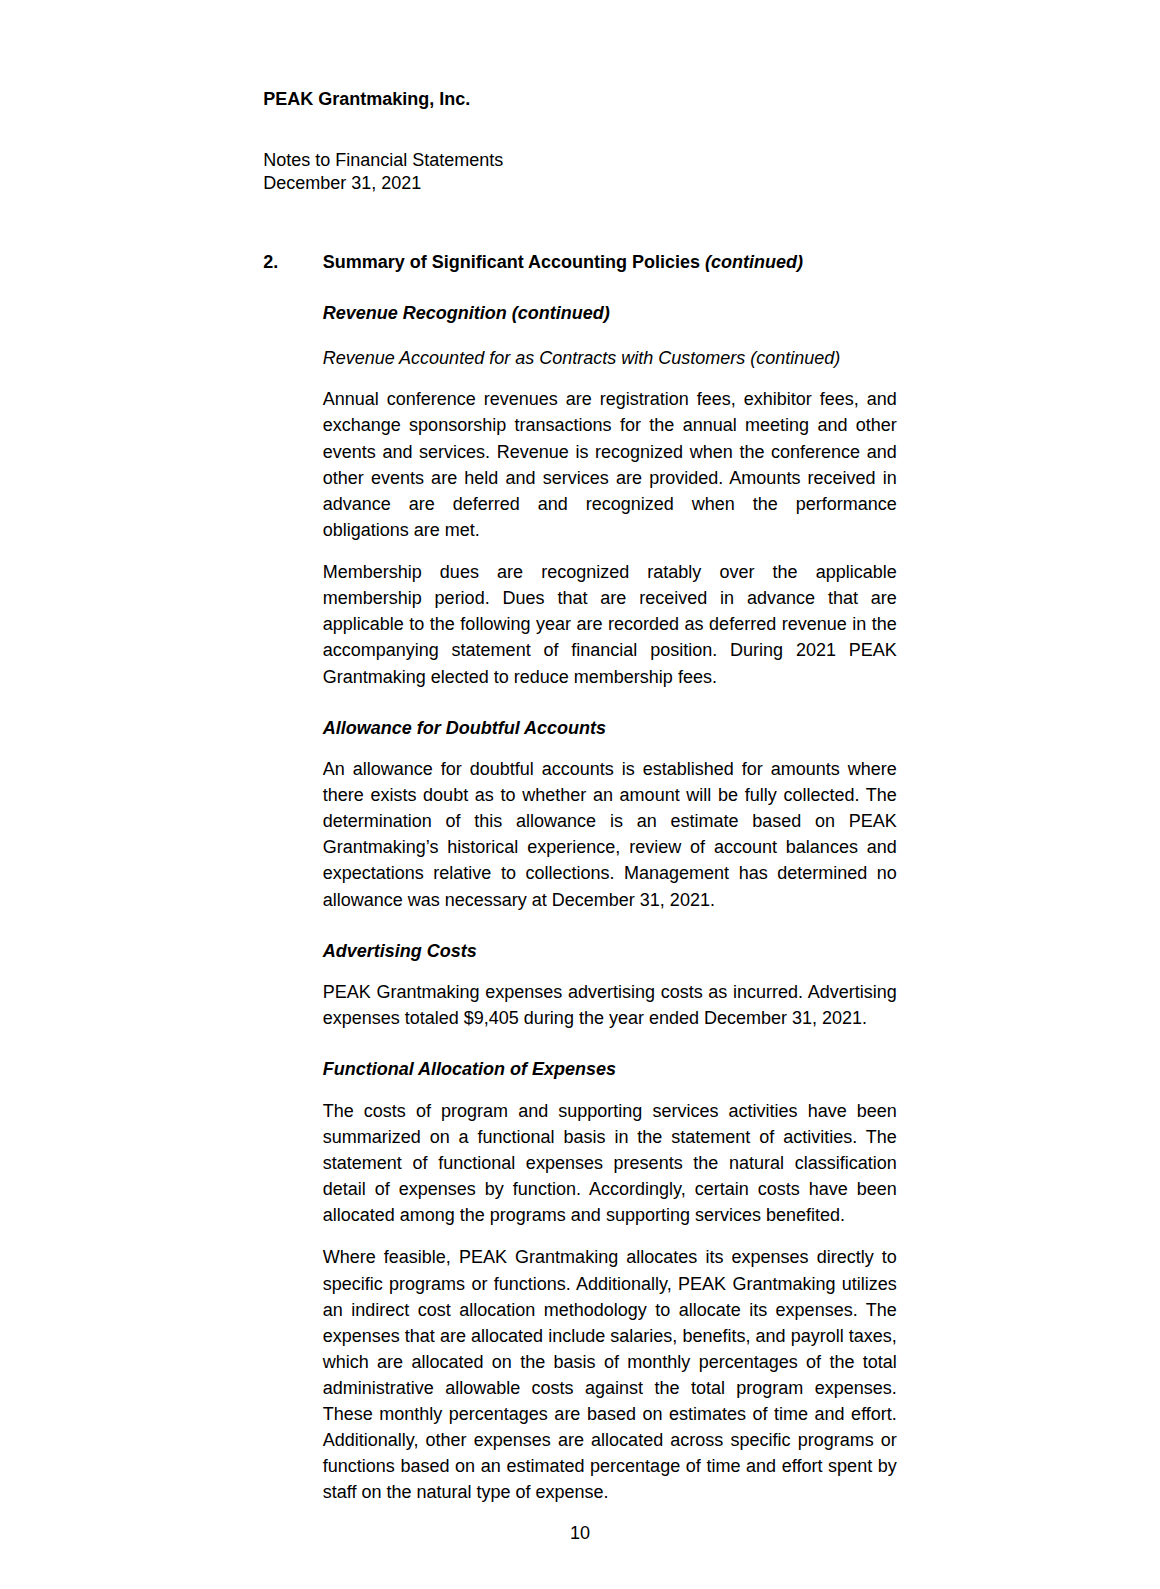PEAK Grantmaking, Inc.
Notes to Financial Statements
December 31, 2021
2.
Summary of Significant Accounting Policies (continued)
Revenue Recognition (continued)
Revenue Accounted for as Contracts with Customers (continued)
Annual conference revenues are registration fees, exhibitor fees, and exchange sponsorship transactions for the annual meeting and other events and services. Revenue is recognized when the conference and other events are held and services are provided. Amounts received in advance are deferred and recognized when the performance obligations are met.
Membership dues are recognized ratably over the applicable membership period. Dues that are received in advance that are applicable to the following year are recorded as deferred revenue in the accompanying statement of financial position. During 2021 PEAK Grantmaking elected to reduce membership fees.
Allowance for Doubtful Accounts
An allowance for doubtful accounts is established for amounts where there exists doubt as to whether an amount will be fully collected. The determination of this allowance is an estimate based on PEAK Grantmaking’s historical experience, review of account balances and expectations relative to collections. Management has determined no allowance was necessary at December 31, 2021.
Advertising Costs
PEAK Grantmaking expenses advertising costs as incurred. Advertising expenses totaled $9,405 during the year ended December 31, 2021.
Functional Allocation of Expenses
The costs of program and supporting services activities have been summarized on a functional basis in the statement of activities. The statement of functional expenses presents the natural classification detail of expenses by function. Accordingly, certain costs have been allocated among the programs and supporting services benefited.
Where feasible, PEAK Grantmaking allocates its expenses directly to specific programs or functions. Additionally, PEAK Grantmaking utilizes an indirect cost allocation methodology to allocate its expenses. The expenses that are allocated include salaries, benefits, and payroll taxes, which are allocated on the basis of monthly percentages of the total administrative allowable costs against the total program expenses. These monthly percentages are based on estimates of time and effort. Additionally, other expenses are allocated across specific programs or functions based on an estimated percentage of time and effort spent by staff on the natural type of expense.
10